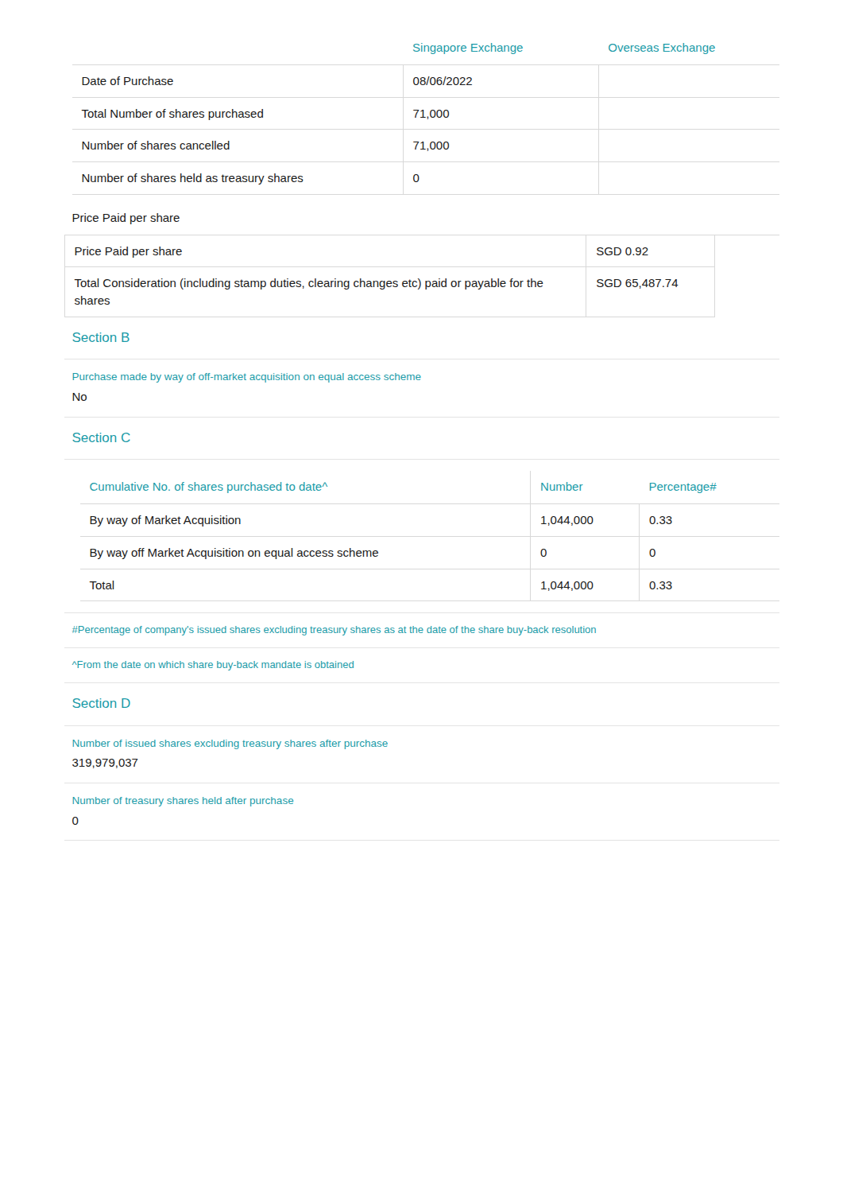| | Singapore Exchange | Overseas Exchange |
| Date of Purchase | 08/06/2022 | |
| Total Number of shares purchased | 71,000 | |
| Number of shares cancelled | 71,000 | |
| Number of shares held as treasury shares | 0 | |
Price Paid per share
| Price Paid per share | SGD 0.92 | |
| Total Consideration (including stamp duties, clearing changes etc) paid or payable for the shares | SGD 65,487.74 | |
Section B
Purchase made by way of off-market acquisition on equal access scheme No
Section C
| Cumulative No. of shares purchased to date^ | Number | Percentage# |
| By way of Market Acquisition | 1,044,000 | 0.33 |
| By way off Market Acquisition on equal access scheme | 0 | 0 |
| Total | 1,044,000 | 0.33 |
#Percentage of company's issued shares excluding treasury shares as at the date of the share buy-back resolution
^From the date on which share buy-back mandate is obtained
Section D
Number of issued shares excluding treasury shares after purchase 319,979,037
Number of treasury shares held after purchase 0